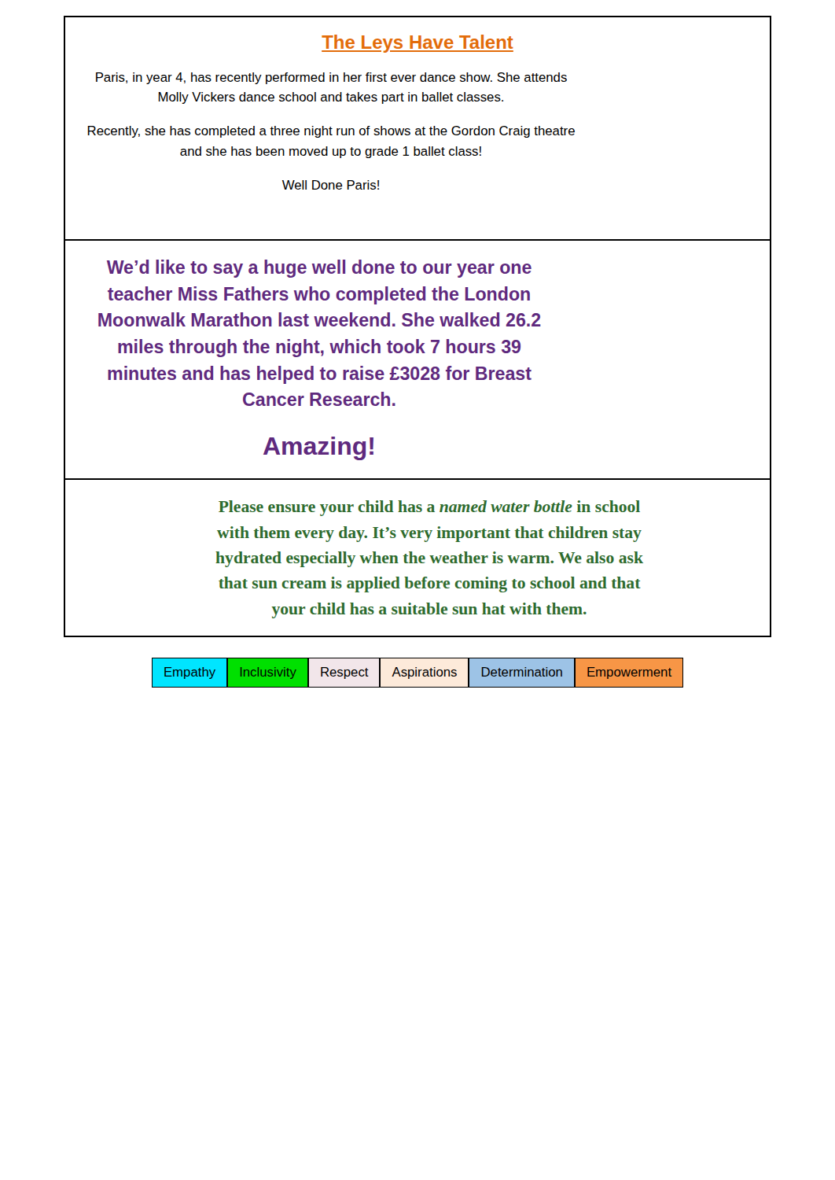The Leys Have Talent
Paris, in year 4, has recently performed in her first ever dance show. She attends Molly Vickers dance school and takes part in ballet classes.
Recently, she has completed a three night run of shows at the Gordon Craig theatre and she has been moved up to grade 1 ballet class!
Well Done Paris!
We’d like to say a huge well done to our year one teacher Miss Fathers who completed the London Moonwalk Marathon last weekend. She walked 26.2 miles through the night, which took 7 hours 39 minutes and has helped to raise £3028 for Breast Cancer Research. Amazing!
Please ensure your child has a named water bottle in school with them every day. It’s very important that children stay hydrated especially when the weather is warm. We also ask that sun cream is applied before coming to school and that your child has a suitable sun hat with them.
Empathy Inclusivity Respect Aspirations Determination Empowerment